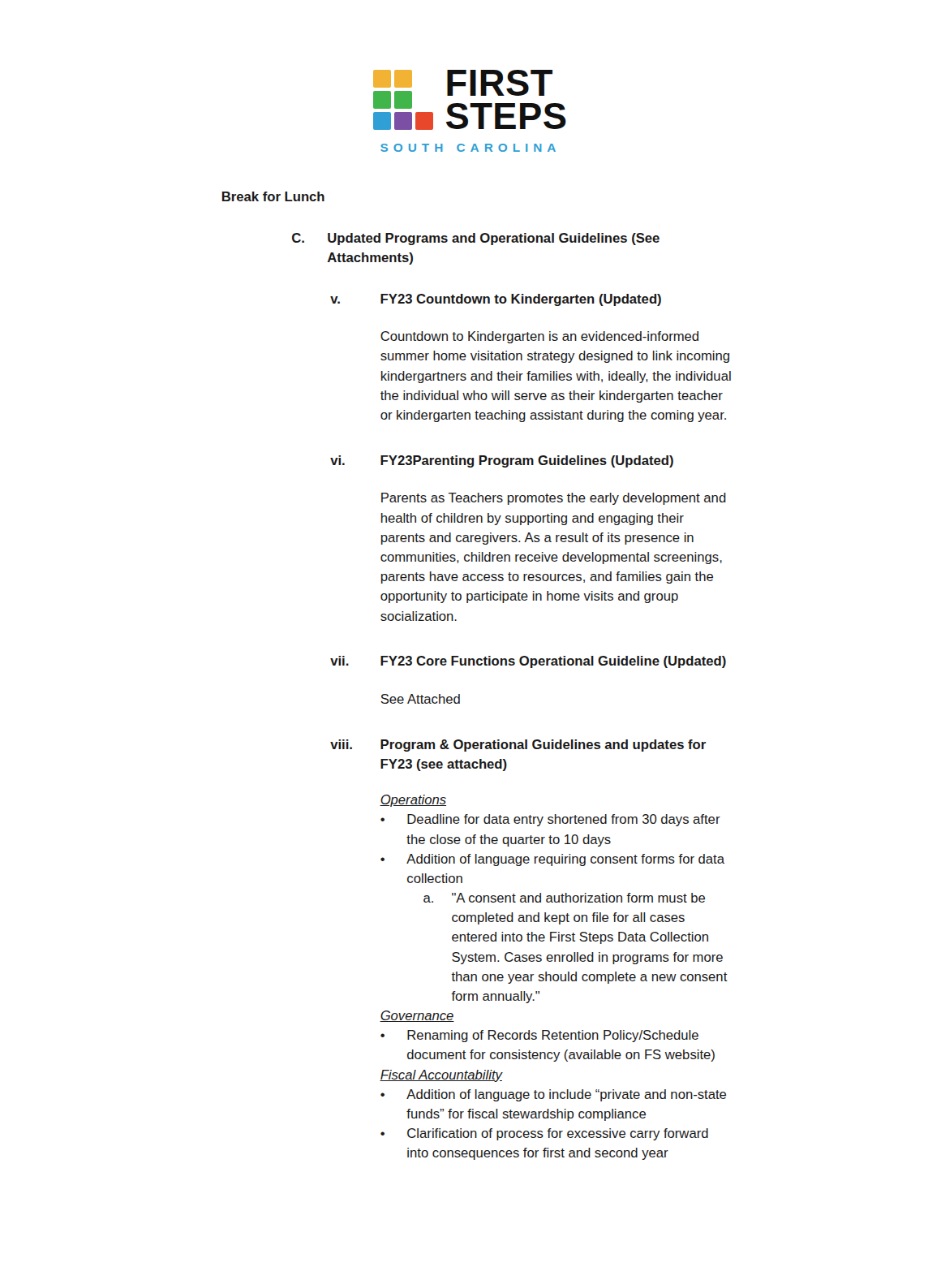FIRST
STEPS
SOUTH CAROLINA
Break for Lunch
C. Updated Programs and Operational Guidelines (See Attachments)
v. FY23 Countdown to Kindergarten (Updated)
Countdown to Kindergarten is an evidenced-informed summer home visitation strategy designed to link incoming kindergartners and their families with, ideally, the individual the individual who will serve as their kindergarten teacher or kindergarten teaching assistant during the coming year.
vi. FY23Parenting Program Guidelines (Updated)
Parents as Teachers promotes the early development and health of children by supporting and engaging their parents and caregivers. As a result of its presence in communities, children receive developmental screenings, parents have access to resources, and families gain the opportunity to participate in home visits and group socialization.
vii. FY23 Core Functions Operational Guideline (Updated)
See Attached
viii. Program & Operational Guidelines and updates for FY23 (see attached)
Operations
•Deadline for data entry shortened from 30 days after the close of the quarter to 10 days
•Addition of language requiring consent forms for data collection
a. "A consent and authorization form must be completed and kept on file for all cases entered into the First Steps Data Collection System. Cases enrolled in programs for more than one year should complete a new consent form annually."
Governance
•Renaming of Records Retention Policy/Schedule document for consistency (available on FS website)
Fiscal Accountability
•Addition of language to include “private and non-state funds” for fiscal stewardship compliance
•Clarification of process for excessive carry forward into consequences for first and second year